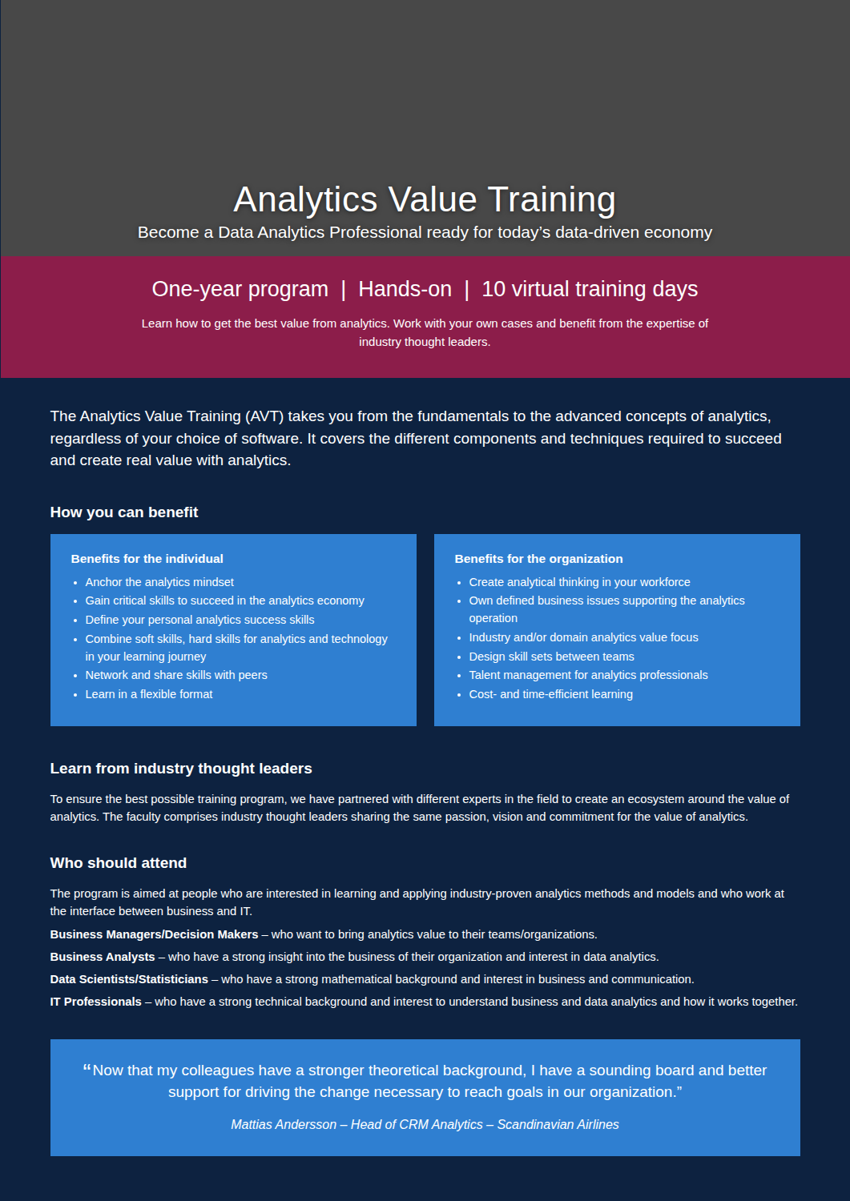Analytics Value Training
Become a Data Analytics Professional ready for today’s data-driven economy
One-year program | Hands-on | 10 virtual training days
Learn how to get the best value from analytics. Work with your own cases and benefit from the expertise of industry thought leaders.
The Analytics Value Training (AVT) takes you from the fundamentals to the advanced concepts of analytics, regardless of your choice of software. It covers the different components and techniques required to succeed and create real value with analytics.
How you can benefit
Benefits for the individual
Anchor the analytics mindset
Gain critical skills to succeed in the analytics economy
Define your personal analytics success skills
Combine soft skills, hard skills for analytics and technology in your learning journey
Network and share skills with peers
Learn in a flexible format
Benefits for the organization
Create analytical thinking in your workforce
Own defined business issues supporting the analytics operation
Industry and/or domain analytics value focus
Design skill sets between teams
Talent management for analytics professionals
Cost- and time-efficient learning
Learn from industry thought leaders
To ensure the best possible training program, we have partnered with different experts in the field to create an ecosystem around the value of analytics. The faculty comprises industry thought leaders sharing the same passion, vision and commitment for the value of analytics.
Who should attend
The program is aimed at people who are interested in learning and applying industry-proven analytics methods and models and who work at the interface between business and IT.
Business Managers/Decision Makers – who want to bring analytics value to their teams/organizations.
Business Analysts – who have a strong insight into the business of their organization and interest in data analytics.
Data Scientists/Statisticians – who have a strong mathematical background and interest in business and communication.
IT Professionals – who have a strong technical background and interest to understand business and data analytics and how it works together.
“Now that my colleagues have a stronger theoretical background, I have a sounding board and better support for driving the change necessary to reach goals in our organization.”
Mattias Andersson – Head of CRM Analytics – Scandinavian Airlines